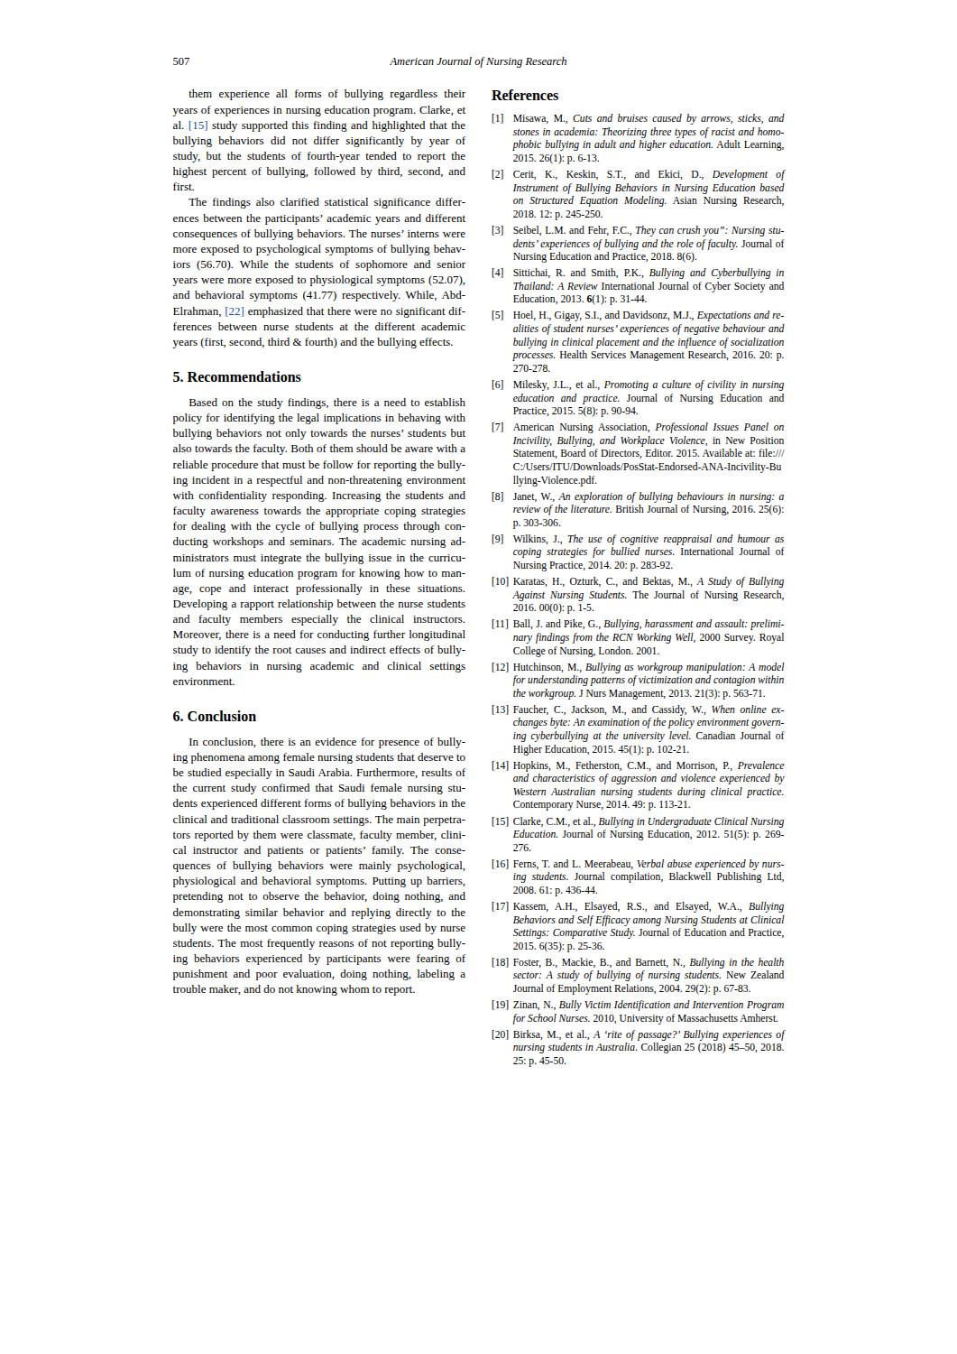507
American Journal of Nursing Research
them experience all forms of bullying regardless their years of experiences in nursing education program. Clarke, et al. [15] study supported this finding and highlighted that the bullying behaviors did not differ significantly by year of study, but the students of fourth-year tended to report the highest percent of bullying, followed by third, second, and first.
The findings also clarified statistical significance differences between the participants’ academic years and different consequences of bullying behaviors. The nurses’ interns were more exposed to psychological symptoms of bullying behaviors (56.70). While the students of sophomore and senior years were more exposed to physiological symptoms (52.07), and behavioral symptoms (41.77) respectively. While, Abd-Elrahman, [22] emphasized that there were no significant differences between nurse students at the different academic years (first, second, third & fourth) and the bullying effects.
5. Recommendations
Based on the study findings, there is a need to establish policy for identifying the legal implications in behaving with bullying behaviors not only towards the nurses’ students but also towards the faculty. Both of them should be aware with a reliable procedure that must be follow for reporting the bullying incident in a respectful and non-threatening environment with confidentiality responding. Increasing the students and faculty awareness towards the appropriate coping strategies for dealing with the cycle of bullying process through conducting workshops and seminars. The academic nursing administrators must integrate the bullying issue in the curriculum of nursing education program for knowing how to manage, cope and interact professionally in these situations. Developing a rapport relationship between the nurse students and faculty members especially the clinical instructors. Moreover, there is a need for conducting further longitudinal study to identify the root causes and indirect effects of bullying behaviors in nursing academic and clinical settings environment.
6. Conclusion
In conclusion, there is an evidence for presence of bullying phenomena among female nursing students that deserve to be studied especially in Saudi Arabia. Furthermore, results of the current study confirmed that Saudi female nursing students experienced different forms of bullying behaviors in the clinical and traditional classroom settings. The main perpetrators reported by them were classmate, faculty member, clinical instructor and patients or patients’ family. The consequences of bullying behaviors were mainly psychological, physiological and behavioral symptoms. Putting up barriers, pretending not to observe the behavior, doing nothing, and demonstrating similar behavior and replying directly to the bully were the most common coping strategies used by nurse students. The most frequently reasons of not reporting bullying behaviors experienced by participants were fearing of punishment and poor evaluation, doing nothing, labeling a trouble maker, and do not knowing whom to report.
References
[1] Misawa, M., Cuts and bruises caused by arrows, sticks, and stones in academia: Theorizing three types of racist and homophobic bullying in adult and higher education. Adult Learning, 2015. 26(1): p. 6-13.
[2] Cerit, K., Keskin, S.T., and Ekici, D., Development of Instrument of Bullying Behaviors in Nursing Education based on Structured Equation Modeling. Asian Nursing Research, 2018. 12: p. 245-250.
[3] Seibel, L.M. and Fehr, F.C., They can crush you”: Nursing students’ experiences of bullying and the role of faculty. Journal of Nursing Education and Practice, 2018. 8(6).
[4] Sittichai, R. and Smith, P.K., Bullying and Cyberbullying in Thailand: A Review International Journal of Cyber Society and Education, 2013. 6(1): p. 31-44.
[5] Hoel, H., Gigay, S.I., and Davidsonz, M.J., Expectations and realities of student nurses’ experiences of negative behaviour and bullying in clinical placement and the influence of socialization processes. Health Services Management Research, 2016. 20: p. 270-278.
[6] Milesky, J.L., et al., Promoting a culture of civility in nursing education and practice. Journal of Nursing Education and Practice, 2015. 5(8): p. 90-94.
[7] American Nursing Association, Professional Issues Panel on Incivility, Bullying, and Workplace Violence, in New Position Statement, Board of Directors, Editor. 2015. Available at: file:///C:/Users/ITU/Downloads/PosStat-Endorsed-ANA-Incivility-Bullying-Violence.pdf.
[8] Janet, W., An exploration of bullying behaviours in nursing: a review of the literature. British Journal of Nursing, 2016. 25(6): p. 303-306.
[9] Wilkins, J., The use of cognitive reappraisal and humour as coping strategies for bullied nurses. International Journal of Nursing Practice, 2014. 20: p. 283-92.
[10] Karatas, H., Ozturk, C., and Bektas, M., A Study of Bullying Against Nursing Students. The Journal of Nursing Research, 2016. 00(0): p. 1-5.
[11] Ball, J. and Pike, G., Bullying, harassment and assault: preliminary findings from the RCN Working Well, 2000 Survey. Royal College of Nursing, London. 2001.
[12] Hutchinson, M., Bullying as workgroup manipulation: A model for understanding patterns of victimization and contagion within the workgroup. J Nurs Management, 2013. 21(3): p. 563-71.
[13] Faucher, C., Jackson, M., and Cassidy, W., When online exchanges byte: An examination of the policy environment governing cyberbullying at the university level. Canadian Journal of Higher Education, 2015. 45(1): p. 102-21.
[14] Hopkins, M., Fetherston, C.M., and Morrison, P., Prevalence and characteristics of aggression and violence experienced by Western Australian nursing students during clinical practice. Contemporary Nurse, 2014. 49: p. 113-21.
[15] Clarke, C.M., et al., Bullying in Undergraduate Clinical Nursing Education. Journal of Nursing Education, 2012. 51(5): p. 269-276.
[16] Ferns, T. and L. Meerabeau, Verbal abuse experienced by nursing students. Journal compilation, Blackwell Publishing Ltd, 2008. 61: p. 436-44.
[17] Kassem, A.H., Elsayed, R.S., and Elsayed, W.A., Bullying Behaviors and Self Efficacy among Nursing Students at Clinical Settings: Comparative Study. Journal of Education and Practice, 2015. 6(35): p. 25-36.
[18] Foster, B., Mackie, B., and Barnett, N., Bullying in the health sector: A study of bullying of nursing students. New Zealand Journal of Employment Relations, 2004. 29(2): p. 67-83.
[19] Zinan, N., Bully Victim Identification and Intervention Program for School Nurses. 2010, University of Massachusetts Amherst.
[20] Birksa, M., et al., A ‘rite of passage?’ Bullying experiences of nursing students in Australia. Collegian 25 (2018) 45–50, 2018. 25: p. 45-50.